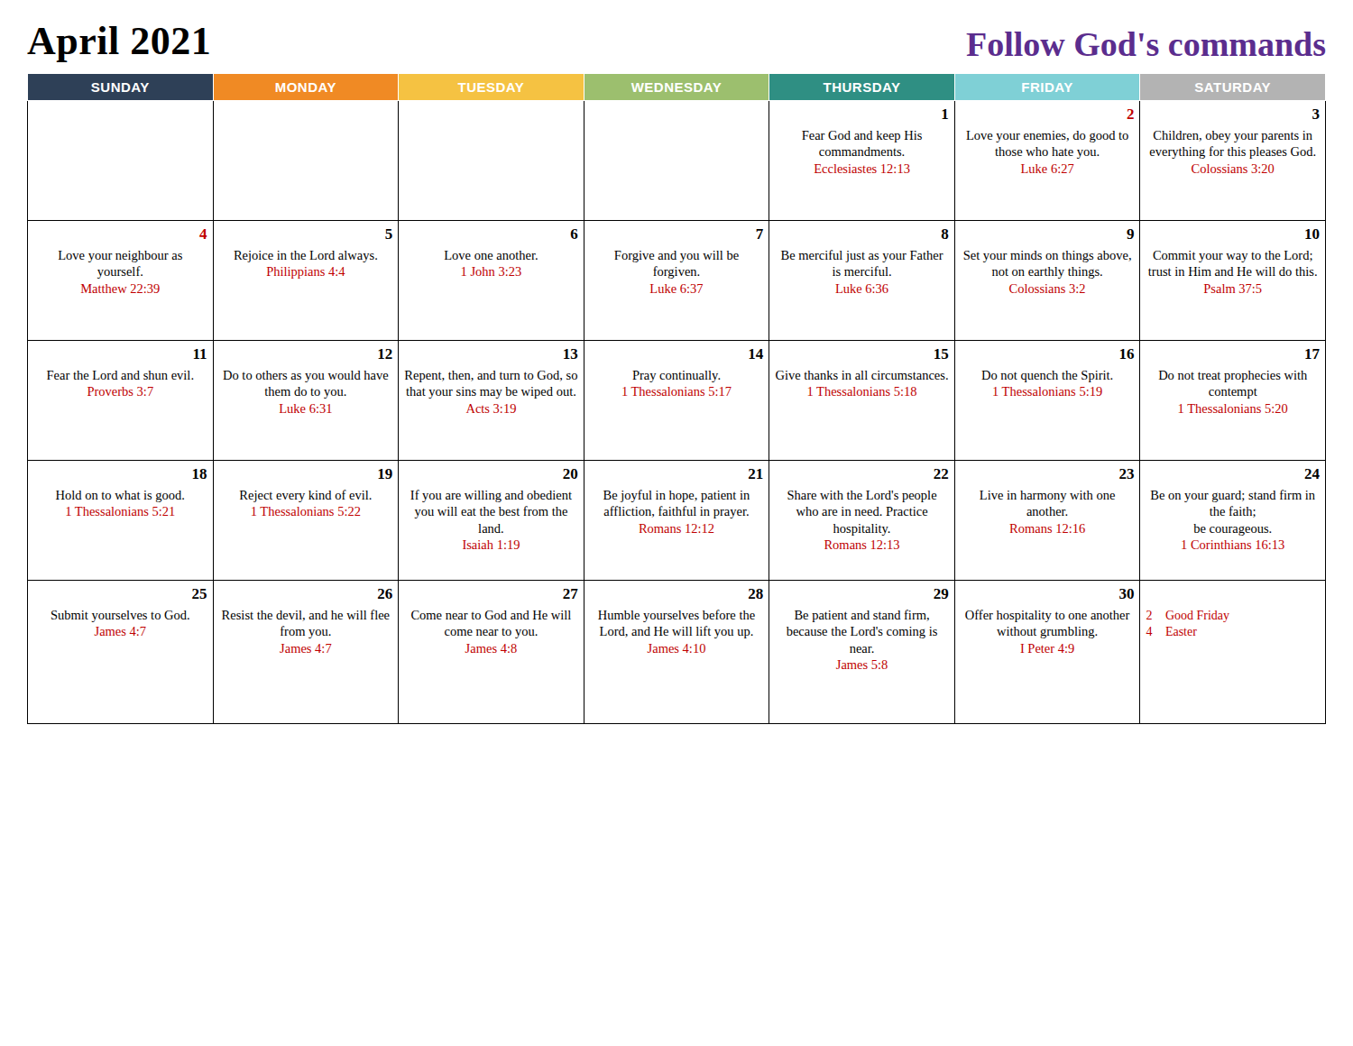April 2021
Follow God's commands
| SUNDAY | MONDAY | TUESDAY | WEDNESDAY | THURSDAY | FRIDAY | SATURDAY |
| --- | --- | --- | --- | --- | --- | --- |
| | | | | 1 Fear God and keep His commandments. Ecclesiastes 12:13 | 2 Love your enemies, do good to those who hate you. Luke 6:27 | 3 Children, obey your parents in everything for this pleases God. Colossians 3:20 |
| 4 Love your neighbour as yourself. Matthew 22:39 | 5 Rejoice in the Lord always. Philippians 4:4 | 6 Love one another. 1 John 3:23 | 7 Forgive and you will be forgiven. Luke 6:37 | 8 Be merciful just as your Father is merciful. Luke 6:36 | 9 Set your minds on things above, not on earthly things. Colossians 3:2 | 10 Commit your way to the Lord; trust in Him and He will do this. Psalm 37:5 |
| 11 Fear the Lord and shun evil. Proverbs 3:7 | 12 Do to others as you would have them do to you. Luke 6:31 | 13 Repent, then, and turn to God, so that your sins may be wiped out. Acts 3:19 | 14 Pray continually. 1 Thessalonians 5:17 | 15 Give thanks in all circumstances. 1 Thessalonians 5:18 | 16 Do not quench the Spirit. 1 Thessalonians 5:19 | 17 Do not treat prophecies with contempt 1 Thessalonians 5:20 |
| 18 Hold on to what is good. 1 Thessalonians 5:21 | 19 Reject every kind of evil. 1 Thessalonians 5:22 | 20 If you are willing and obedient you will eat the best from the land. Isaiah 1:19 | 21 Be joyful in hope, patient in affliction, faithful in prayer. Romans 12:12 | 22 Share with the Lord's people who are in need. Practice hospitality. Romans 12:13 | 23 Live in harmony with one another. Romans 12:16 | 24 Be on your guard; stand firm in the faith; be courageous. 1 Corinthians 16:13 |
| 25 Submit yourselves to God. James 4:7 | 26 Resist the devil, and he will flee from you. James 4:7 | 27 Come near to God and He will come near to you. James 4:8 | 28 Humble yourselves before the Lord, and He will lift you up. James 4:10 | 29 Be patient and stand firm, because the Lord's coming is near. James 5:8 | 30 Offer hospitality to one another without grumbling. I Peter 4:9 | 2 Good Friday 4 Easter |